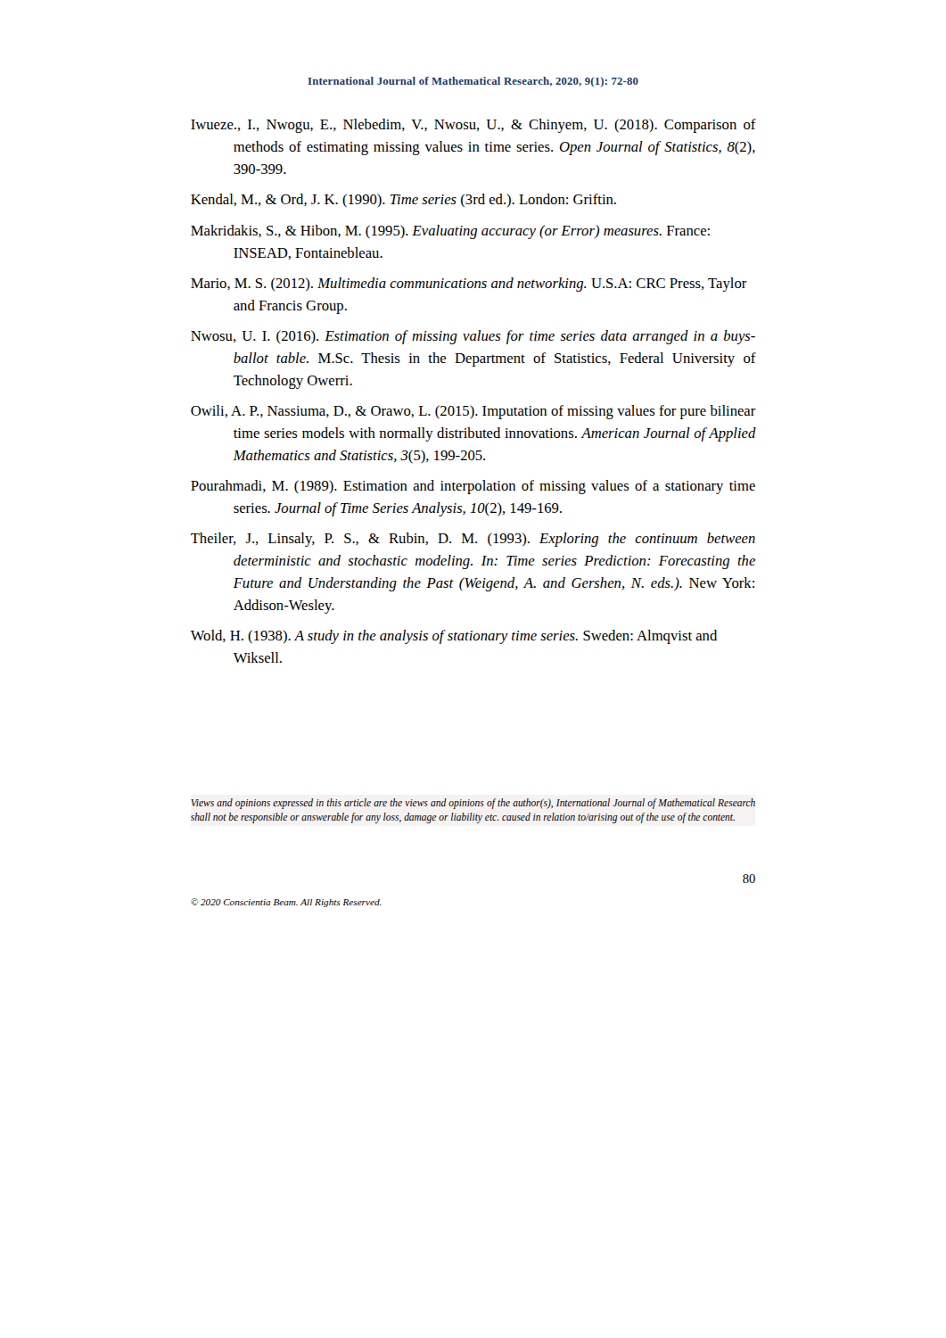International Journal of Mathematical Research, 2020, 9(1): 72-80
Iwueze., I., Nwogu, E., Nlebedim, V., Nwosu, U., & Chinyem, U. (2018). Comparison of methods of estimating missing values in time series. Open Journal of Statistics, 8(2), 390-399.
Kendal, M., & Ord, J. K. (1990). Time series (3rd ed.). London: Griftin.
Makridakis, S., & Hibon, M. (1995). Evaluating accuracy (or Error) measures. France: INSEAD, Fontainebleau.
Mario, M. S. (2012). Multimedia communications and networking. U.S.A: CRC Press, Taylor and Francis Group.
Nwosu, U. I. (2016). Estimation of missing values for time series data arranged in a buys-ballot table. M.Sc. Thesis in the Department of Statistics, Federal University of Technology Owerri.
Owili, A. P., Nassiuma, D., & Orawo, L. (2015). Imputation of missing values for pure bilinear time series models with normally distributed innovations. American Journal of Applied Mathematics and Statistics, 3(5), 199-205.
Pourahmadi, M. (1989). Estimation and interpolation of missing values of a stationary time series. Journal of Time Series Analysis, 10(2), 149-169.
Theiler, J., Linsaly, P. S., & Rubin, D. M. (1993). Exploring the continuum between deterministic and stochastic modeling. In: Time series Prediction: Forecasting the Future and Understanding the Past (Weigend, A. and Gershen, N. eds.). New York: Addison-Wesley.
Wold, H. (1938). A study in the analysis of stationary time series. Sweden: Almqvist and Wiksell.
Views and opinions expressed in this article are the views and opinions of the author(s), International Journal of Mathematical Research shall not be responsible or answerable for any loss, damage or liability etc. caused in relation to/arising out of the use of the content.
80
© 2020 Conscientia Beam. All Rights Reserved.